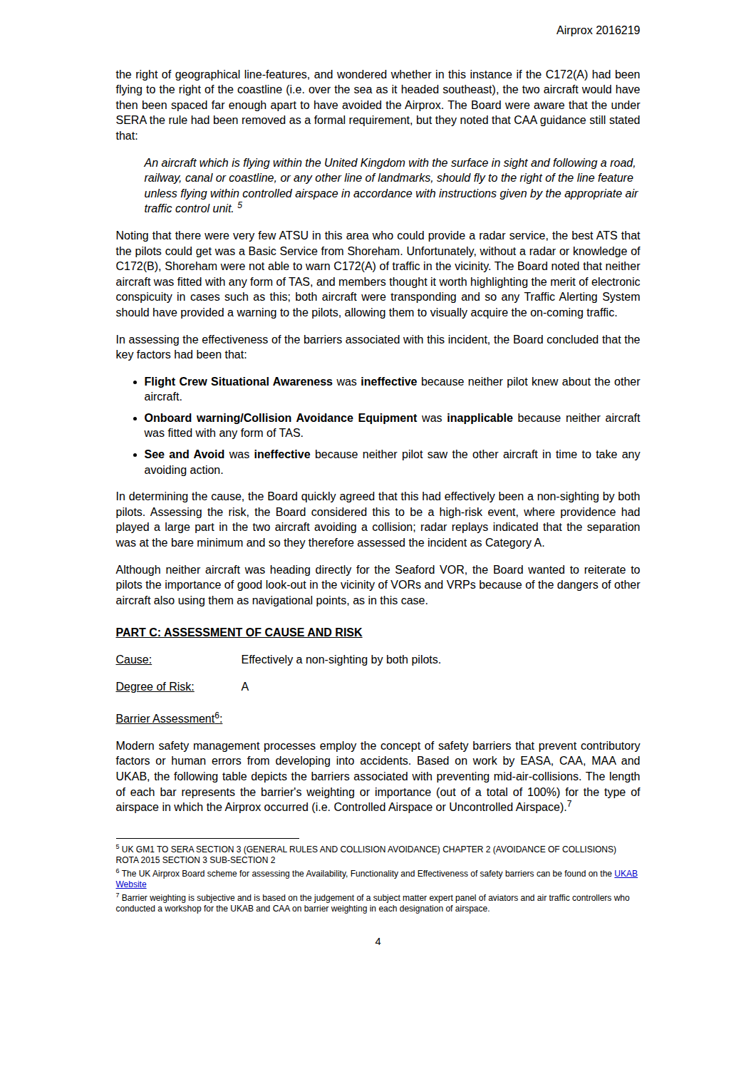Airprox 2016219
the right of geographical line-features, and wondered whether in this instance if the C172(A) had been flying to the right of the coastline (i.e. over the sea as it headed southeast), the two aircraft would have then been spaced far enough apart to have avoided the Airprox. The Board were aware that the under SERA the rule had been removed as a formal requirement, but they noted that CAA guidance still stated that:
An aircraft which is flying within the United Kingdom with the surface in sight and following a road, railway, canal or coastline, or any other line of landmarks, should fly to the right of the line feature unless flying within controlled airspace in accordance with instructions given by the appropriate air traffic control unit. 5
Noting that there were very few ATSU in this area who could provide a radar service, the best ATS that the pilots could get was a Basic Service from Shoreham. Unfortunately, without a radar or knowledge of C172(B), Shoreham were not able to warn C172(A) of traffic in the vicinity. The Board noted that neither aircraft was fitted with any form of TAS, and members thought it worth highlighting the merit of electronic conspicuity in cases such as this; both aircraft were transponding and so any Traffic Alerting System should have provided a warning to the pilots, allowing them to visually acquire the on-coming traffic.
In assessing the effectiveness of the barriers associated with this incident, the Board concluded that the key factors had been that:
Flight Crew Situational Awareness was ineffective because neither pilot knew about the other aircraft.
Onboard warning/Collision Avoidance Equipment was inapplicable because neither aircraft was fitted with any form of TAS.
See and Avoid was ineffective because neither pilot saw the other aircraft in time to take any avoiding action.
In determining the cause, the Board quickly agreed that this had effectively been a non-sighting by both pilots. Assessing the risk, the Board considered this to be a high-risk event, where providence had played a large part in the two aircraft avoiding a collision; radar replays indicated that the separation was at the bare minimum and so they therefore assessed the incident as Category A.
Although neither aircraft was heading directly for the Seaford VOR, the Board wanted to reiterate to pilots the importance of good look-out in the vicinity of VORs and VRPs because of the dangers of other aircraft also using them as navigational points, as in this case.
PART C: ASSESSMENT OF CAUSE AND RISK
Cause: Effectively a non-sighting by both pilots.
Degree of Risk: A
Barrier Assessment6:
Modern safety management processes employ the concept of safety barriers that prevent contributory factors or human errors from developing into accidents. Based on work by EASA, CAA, MAA and UKAB, the following table depicts the barriers associated with preventing mid-air-collisions. The length of each bar represents the barrier's weighting or importance (out of a total of 100%) for the type of airspace in which the Airprox occurred (i.e. Controlled Airspace or Uncontrolled Airspace).7
5 UK GM1 TO SERA SECTION 3 (GENERAL RULES AND COLLISION AVOIDANCE) CHAPTER 2 (AVOIDANCE OF COLLISIONS) ROTA 2015 SECTION 3 SUB-SECTION 2
6 The UK Airprox Board scheme for assessing the Availability, Functionality and Effectiveness of safety barriers can be found on the UKAB Website
7 Barrier weighting is subjective and is based on the judgement of a subject matter expert panel of aviators and air traffic controllers who conducted a workshop for the UKAB and CAA on barrier weighting in each designation of airspace.
4